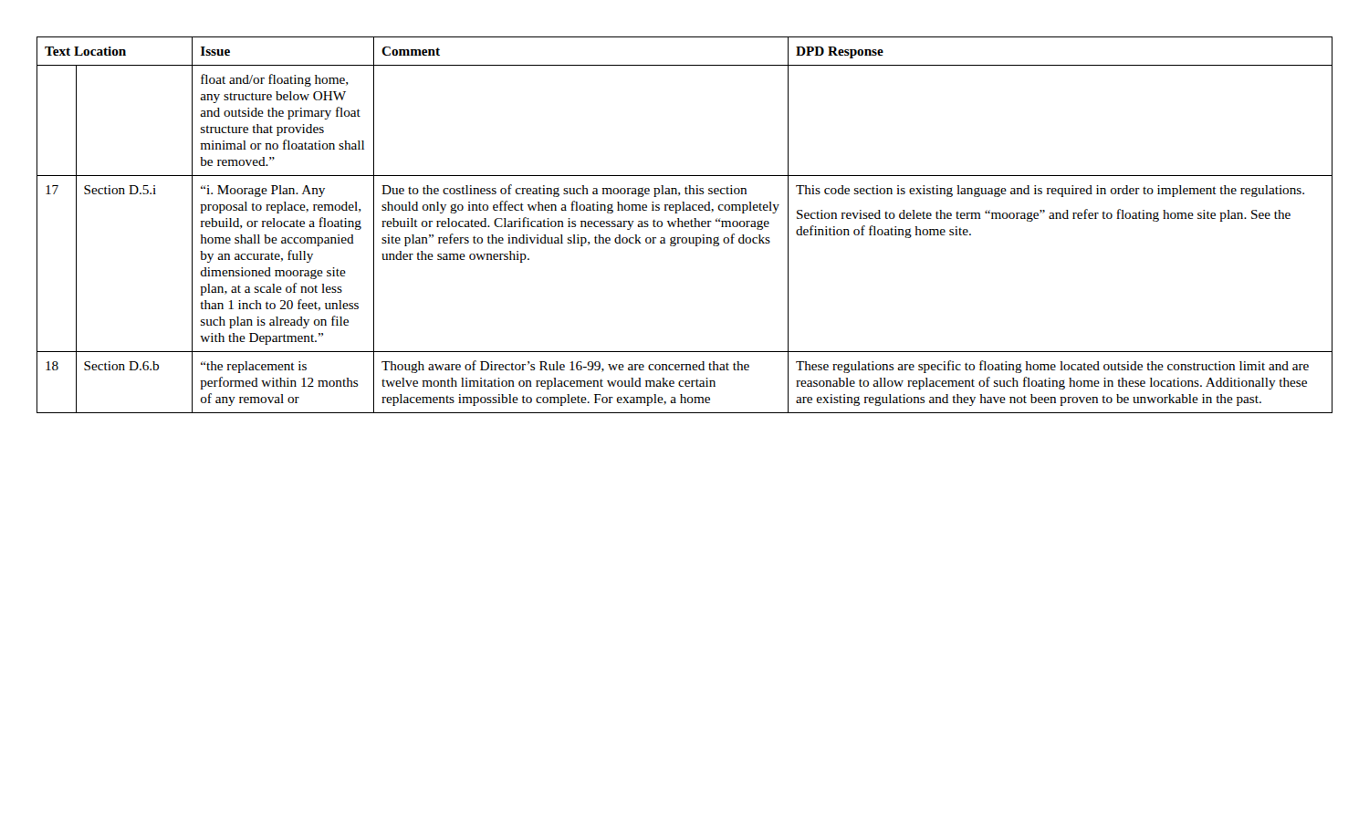| Text Location | Issue | Comment | DPD Response |
| --- | --- | --- | --- |
| | | float and/or floating home, any structure below OHW and outside the primary float structure that provides minimal or no floatation shall be removed.” | | |
| 17 | Section D.5.i | “i. Moorage Plan. Any proposal to replace, remodel, rebuild, or relocate a floating home shall be accompanied by an accurate, fully dimensioned moorage site plan, at a scale of not less than 1 inch to 20 feet, unless such plan is already on file with the Department.” | Due to the costliness of creating such a moorage plan, this section should only go into effect when a floating home is replaced, completely rebuilt or relocated. Clarification is necessary as to whether “moorage site plan” refers to the individual slip, the dock or a grouping of docks under the same ownership. | This code section is existing language and is required in order to implement the regulations. Section revised to delete the term “moorage” and refer to floating home site plan. See the definition of floating home site. |
| 18 | Section D.6.b | “the replacement is performed within 12 months of any removal or | Though aware of Director’s Rule 16-99, we are concerned that the twelve month limitation on replacement would make certain replacements impossible to complete. For example, a home | These regulations are specific to floating home located outside the construction limit and are reasonable to allow replacement of such floating home in these locations. Additionally these are existing regulations and they have not been proven to be unworkable in the past. |